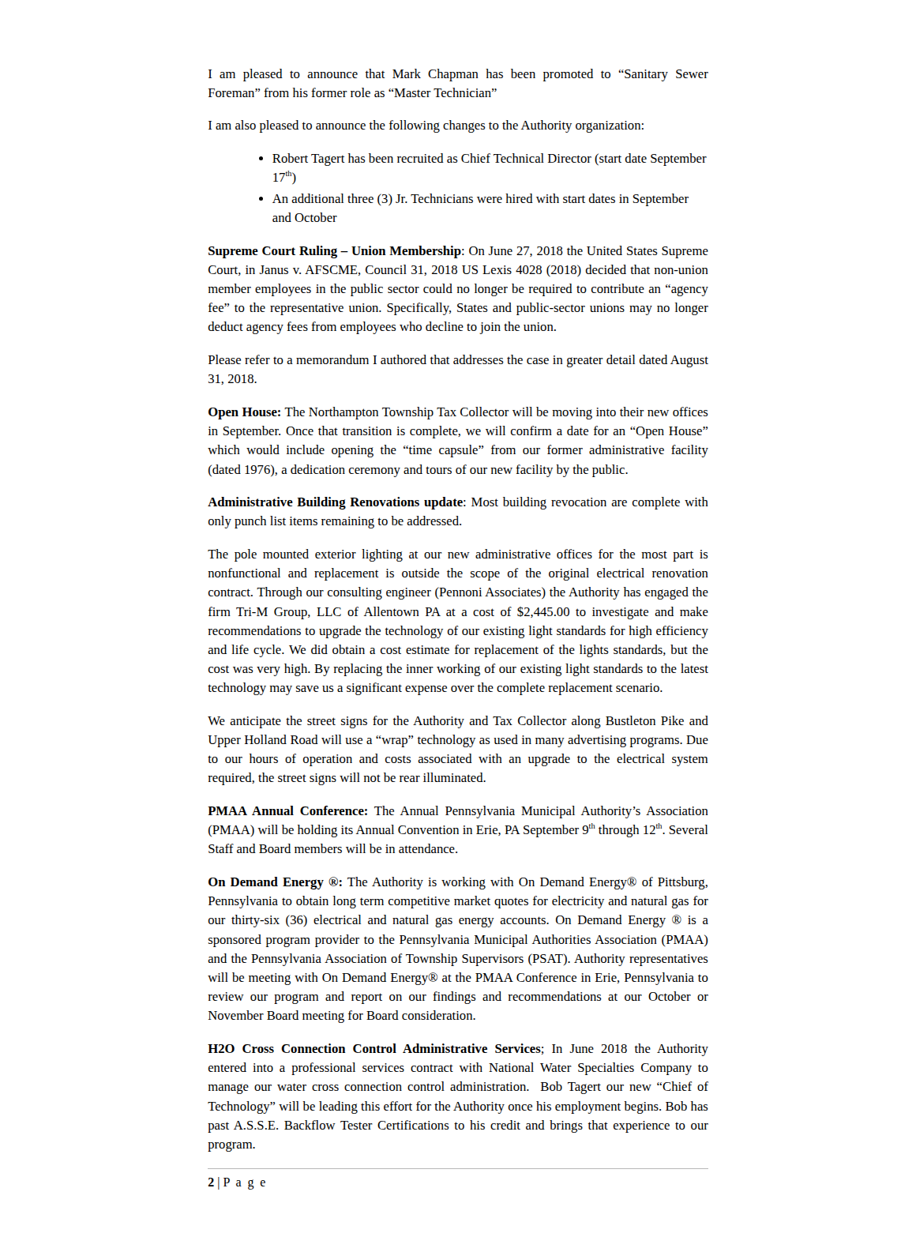I am pleased to announce that Mark Chapman has been promoted to “Sanitary Sewer Foreman” from his former role as “Master Technician”
I am also pleased to announce the following changes to the Authority organization:
Robert Tagert has been recruited as Chief Technical Director (start date September 17th)
An additional three (3) Jr. Technicians were hired with start dates in September and October
Supreme Court Ruling – Union Membership: On June 27, 2018 the United States Supreme Court, in Janus v. AFSCME, Council 31, 2018 US Lexis 4028 (2018) decided that non-union member employees in the public sector could no longer be required to contribute an “agency fee” to the representative union. Specifically, States and public-sector unions may no longer deduct agency fees from employees who decline to join the union.
Please refer to a memorandum I authored that addresses the case in greater detail dated August 31, 2018.
Open House: The Northampton Township Tax Collector will be moving into their new offices in September. Once that transition is complete, we will confirm a date for an “Open House” which would include opening the “time capsule” from our former administrative facility (dated 1976), a dedication ceremony and tours of our new facility by the public.
Administrative Building Renovations update: Most building revocation are complete with only punch list items remaining to be addressed.
The pole mounted exterior lighting at our new administrative offices for the most part is nonfunctional and replacement is outside the scope of the original electrical renovation contract. Through our consulting engineer (Pennoni Associates) the Authority has engaged the firm Tri-M Group, LLC of Allentown PA at a cost of $2,445.00 to investigate and make recommendations to upgrade the technology of our existing light standards for high efficiency and life cycle. We did obtain a cost estimate for replacement of the lights standards, but the cost was very high. By replacing the inner working of our existing light standards to the latest technology may save us a significant expense over the complete replacement scenario.
We anticipate the street signs for the Authority and Tax Collector along Bustleton Pike and Upper Holland Road will use a “wrap” technology as used in many advertising programs. Due to our hours of operation and costs associated with an upgrade to the electrical system required, the street signs will not be rear illuminated.
PMAA Annual Conference: The Annual Pennsylvania Municipal Authority’s Association (PMAA) will be holding its Annual Convention in Erie, PA September 9th through 12th. Several Staff and Board members will be in attendance.
On Demand Energy ®: The Authority is working with On Demand Energy® of Pittsburg, Pennsylvania to obtain long term competitive market quotes for electricity and natural gas for our thirty-six (36) electrical and natural gas energy accounts. On Demand Energy ® is a sponsored program provider to the Pennsylvania Municipal Authorities Association (PMAA) and the Pennsylvania Association of Township Supervisors (PSAT). Authority representatives will be meeting with On Demand Energy® at the PMAA Conference in Erie, Pennsylvania to review our program and report on our findings and recommendations at our October or November Board meeting for Board consideration.
H2O Cross Connection Control Administrative Services; In June 2018 the Authority entered into a professional services contract with National Water Specialties Company to manage our water cross connection control administration. Bob Tagert our new “Chief of Technology” will be leading this effort for the Authority once his employment begins. Bob has past A.S.S.E. Backflow Tester Certifications to his credit and brings that experience to our program.
2 | P a g e